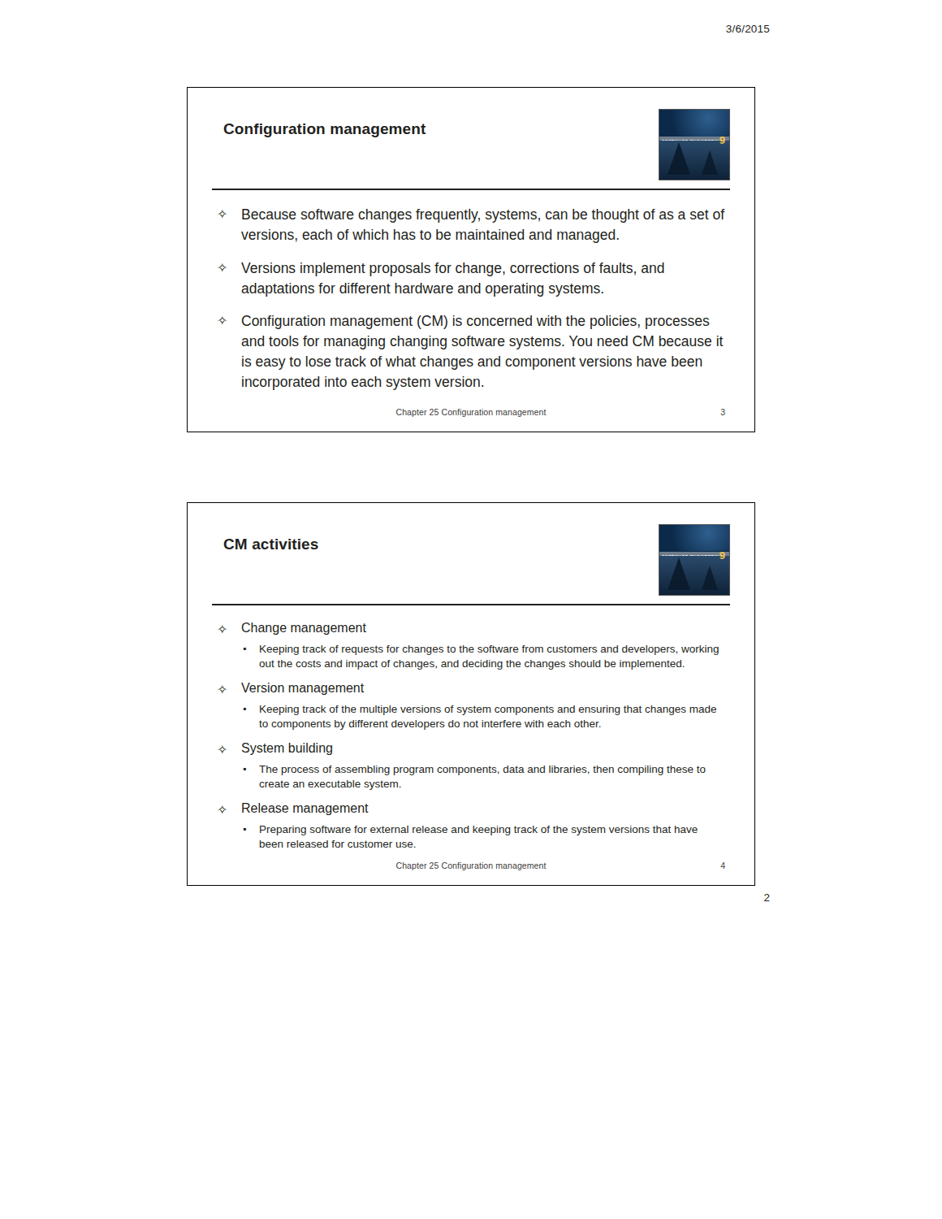3/6/2015
Configuration management
Because software changes frequently, systems, can be thought of as a set of versions, each of which has to be maintained and managed.
Versions implement proposals for change, corrections of faults, and adaptations for different hardware and operating systems.
Configuration management (CM) is concerned with the policies, processes and tools for managing changing software systems. You need CM because it is easy to lose track of what changes and component versions have been incorporated into each system version.
Chapter 25 Configuration management 3
CM activities
Change management
Keeping track of requests for changes to the software from customers and developers, working out the costs and impact of changes, and deciding the changes should be implemented.
Version management
Keeping track of the multiple versions of system components and ensuring that changes made to components by different developers do not interfere with each other.
System building
The process of assembling program components, data and libraries, then compiling these to create an executable system.
Release management
Preparing software for external release and keeping track of the system versions that have been released for customer use.
Chapter 25 Configuration management 4
2